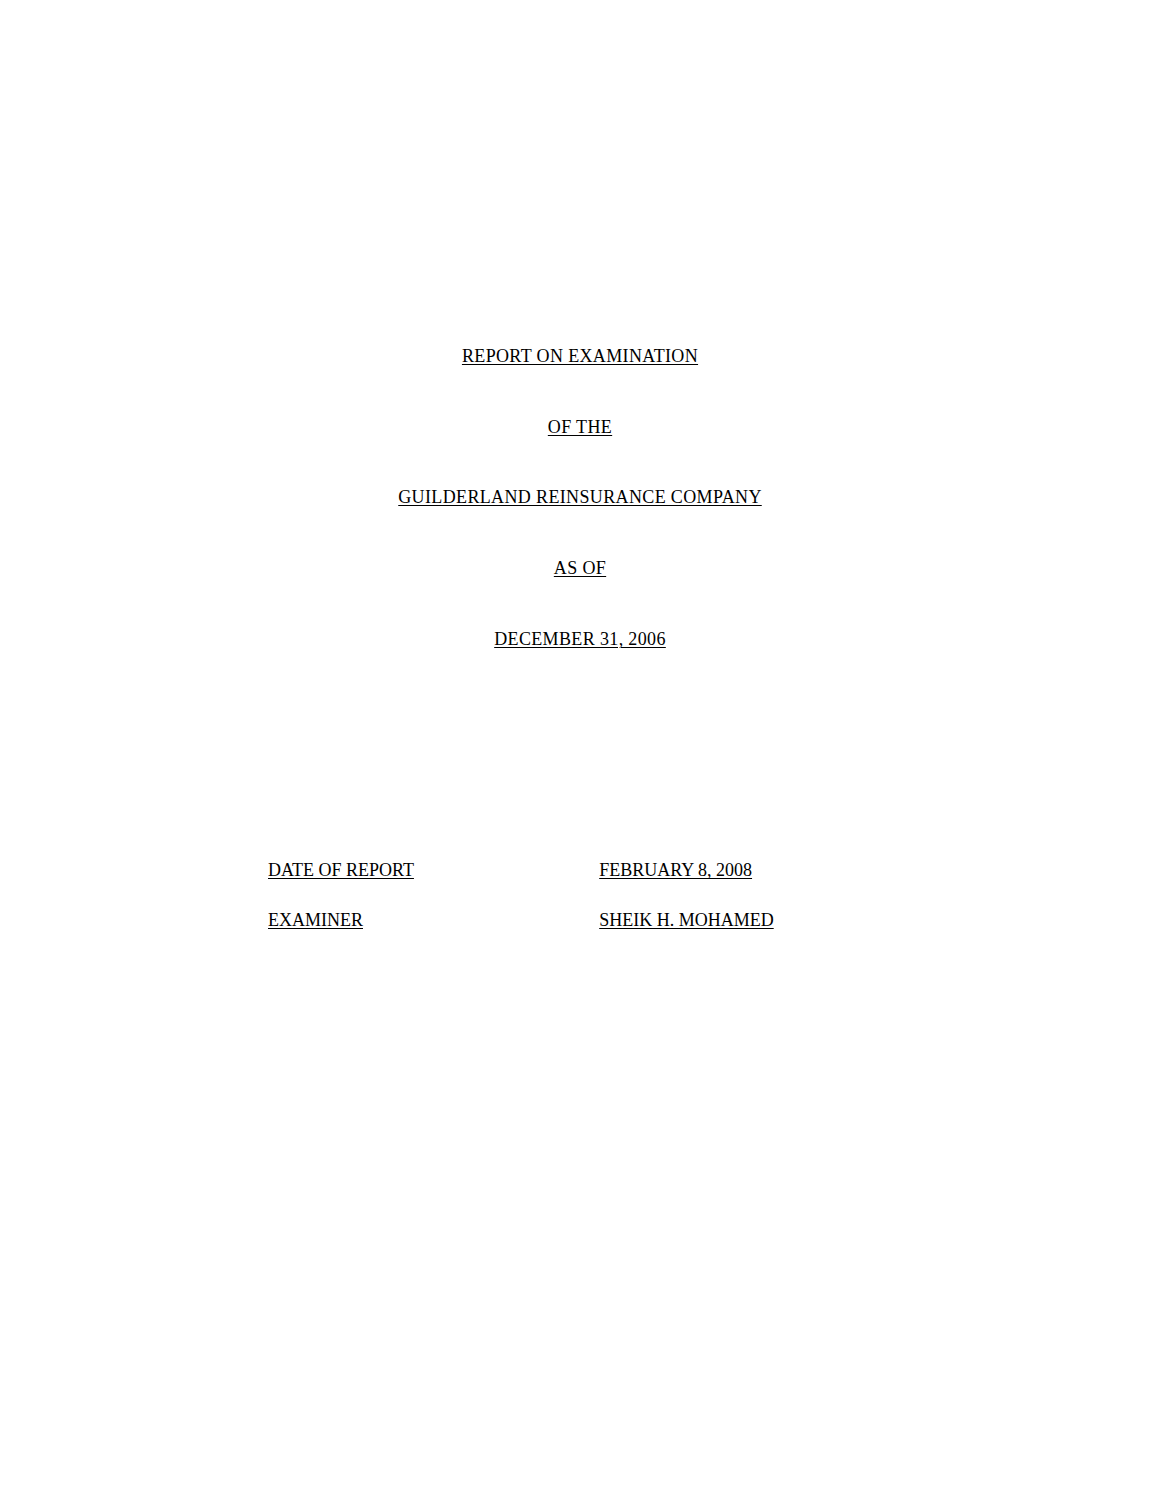REPORT ON EXAMINATION
OF THE
GUILDERLAND REINSURANCE COMPANY
AS OF
DECEMBER 31, 2006
DATE OF REPORT
FEBRUARY 8, 2008
EXAMINER
SHEIK H. MOHAMED